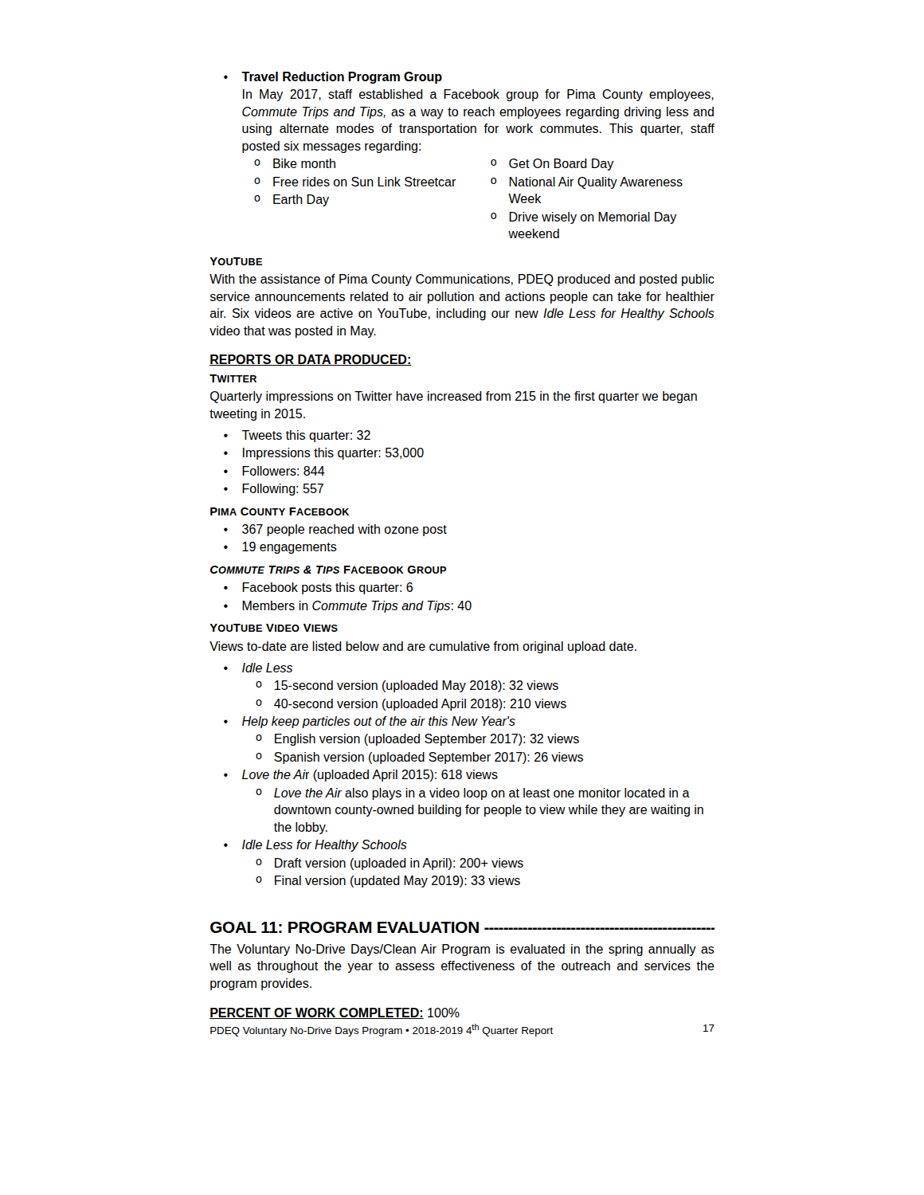Travel Reduction Program Group
In May 2017, staff established a Facebook group for Pima County employees, Commute Trips and Tips, as a way to reach employees regarding driving less and using alternate modes of transportation for work commutes. This quarter, staff posted six messages regarding:
Bike month
Free rides on Sun Link Streetcar
Earth Day
Get On Board Day
National Air Quality Awareness Week
Drive wisely on Memorial Day weekend
YOUTUBE
With the assistance of Pima County Communications, PDEQ produced and posted public service announcements related to air pollution and actions people can take for healthier air. Six videos are active on YouTube, including our new Idle Less for Healthy Schools video that was posted in May.
Reports or Data Produced:
TWITTER
Quarterly impressions on Twitter have increased from 215 in the first quarter we began tweeting in 2015.
Tweets this quarter: 32
Impressions this quarter: 53,000
Followers: 844
Following: 557
PIMA COUNTY FACEBOOK
367 people reached with ozone post
19 engagements
COMMUTE TRIPS & TIPS FACEBOOK GROUP
Facebook posts this quarter: 6
Members in Commute Trips and Tips: 40
YOUTUBE VIDEO VIEWS
Views to-date are listed below and are cumulative from original upload date.
Idle Less
15-second version (uploaded May 2018): 32 views
40-second version (uploaded April 2018): 210 views
Help keep particles out of the air this New Year's
English version (uploaded September 2017): 32 views
Spanish version (uploaded September 2017): 26 views
Love the Air (uploaded April 2015): 618 views
Love the Air also plays in a video loop on at least one monitor located in a downtown county-owned building for people to view while they are waiting in the lobby.
Idle Less for Healthy Schools
Draft version (uploaded in April): 200+ views
Final version (updated May 2019): 33 views
GOAL 11: PROGRAM EVALUATION -----------------------------------------------------------
The Voluntary No-Drive Days/Clean Air Program is evaluated in the spring annually as well as throughout the year to assess effectiveness of the outreach and services the program provides.
PERCENT OF WORK COMPLETED: 100%
PDEQ Voluntary No-Drive Days Program • 2018-2019 4th Quarter Report
17